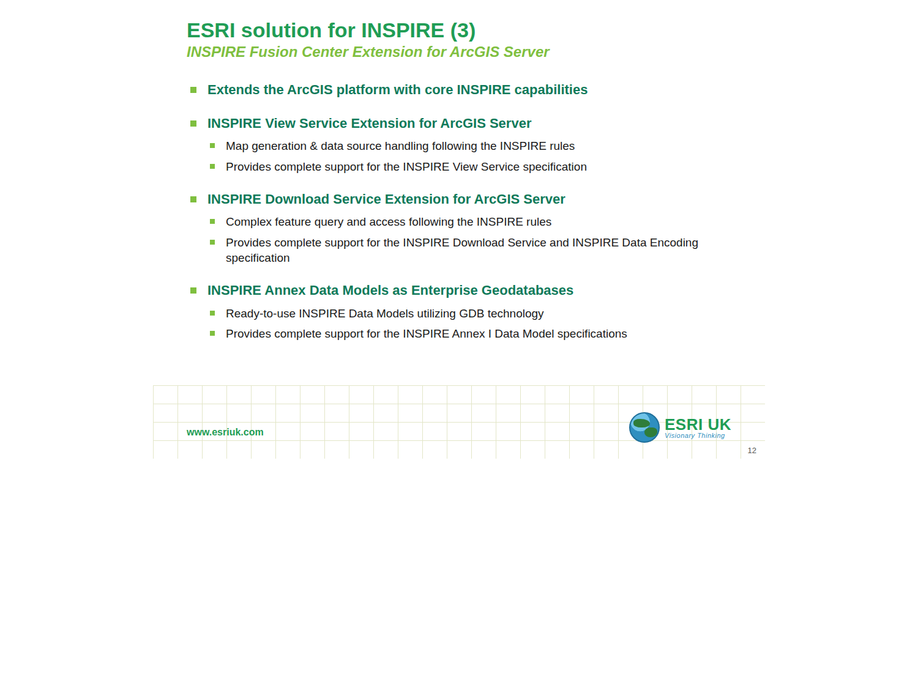ESRI solution for INSPIRE (3)
INSPIRE Fusion Center Extension for ArcGIS Server
Extends the ArcGIS platform with core INSPIRE capabilities
INSPIRE View Service Extension for ArcGIS Server
Map generation & data source handling following the INSPIRE rules
Provides complete support for the INSPIRE View Service specification
INSPIRE Download Service Extension for ArcGIS Server
Complex feature query and access following the INSPIRE rules
Provides complete support for the INSPIRE Download Service and INSPIRE Data Encoding specification
INSPIRE Annex Data Models as Enterprise Geodatabases
Ready-to-use INSPIRE Data Models utilizing GDB technology
Provides complete support for the INSPIRE Annex I Data Model specifications
www.esriuk.com
ESRI UK
Visionary Thinking
12